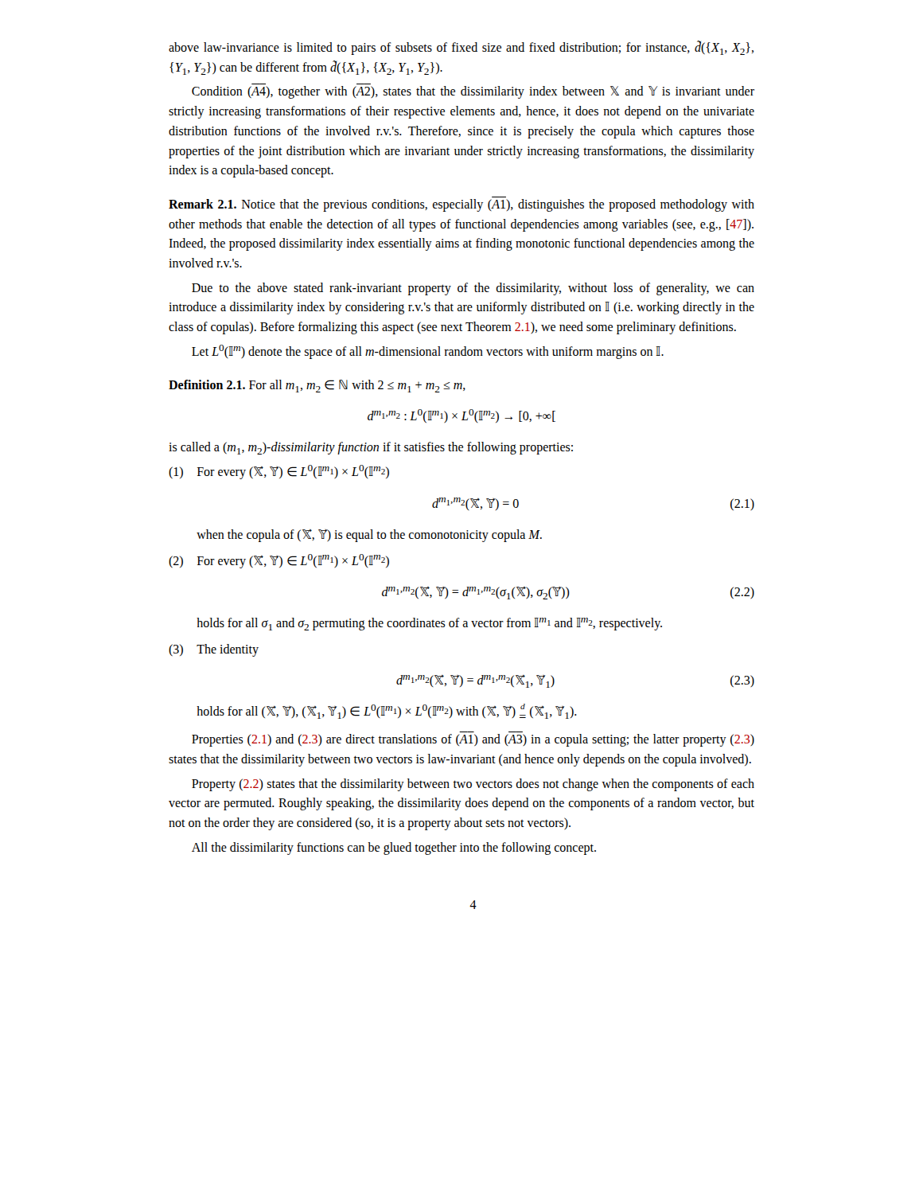above law-invariance is limited to pairs of subsets of fixed size and fixed distribution; for instance, d̃({X1, X2}, {Y1, Y2}) can be different from d̃({X1}, {X2, Y1, Y2}).
Condition (A4), together with (A2), states that the dissimilarity index between 𝕏 and 𝕐 is invariant under strictly increasing transformations of their respective elements and, hence, it does not depend on the univariate distribution functions of the involved r.v.'s. Therefore, since it is precisely the copula which captures those properties of the joint distribution which are invariant under strictly increasing transformations, the dissimilarity index is a copula-based concept.
Remark 2.1. Notice that the previous conditions, especially (A1), distinguishes the proposed methodology with other methods that enable the detection of all types of functional dependencies among variables (see, e.g., [47]). Indeed, the proposed dissimilarity index essentially aims at finding monotonic functional dependencies among the involved r.v.'s.
Due to the above stated rank-invariant property of the dissimilarity, without loss of generality, we can introduce a dissimilarity index by considering r.v.'s that are uniformly distributed on 𝕀 (i.e. working directly in the class of copulas). Before formalizing this aspect (see next Theorem 2.1), we need some preliminary definitions.
Let L0(𝕀m) denote the space of all m-dimensional random vectors with uniform margins on 𝕀.
Definition 2.1. For all m1, m2 ∈ ℕ with 2 ≤ m1 + m2 ≤ m,
dm1,m2 : L0(𝕀m1) × L0(𝕀m2) → [0, +∞[
is called a (m1, m2)-dissimilarity function if it satisfies the following properties:
For every (𝕏⃗, 𝕐⃗) ∈ L0(𝕀m1) × L0(𝕀m2)
dm1,m2(𝕏⃗, 𝕐⃗) = 0 (2.1)
when the copula of (𝕏⃗, 𝕐⃗) is equal to the comonotonicity copula M.
For every (𝕏⃗, 𝕐⃗) ∈ L0(𝕀m1) × L0(𝕀m2)
dm1,m2(𝕏⃗, 𝕐⃗) = dm1,m2(σ1(𝕏⃗), σ2(𝕐⃗)) (2.2)
holds for all σ1 and σ2 permuting the coordinates of a vector from 𝕀m1 and 𝕀m2, respectively.
The identity
dm1,m2(𝕏⃗, 𝕐⃗) = dm1,m2(𝕏⃗1, 𝕐⃗1) (2.3)
holds for all (𝕏⃗, 𝕐⃗), (𝕏⃗1, 𝕐⃗1) ∈ L0(𝕀m1) × L0(𝕀m2) with (𝕏⃗, 𝕐⃗) d= (𝕏⃗1, 𝕐⃗1).
Properties (2.1) and (2.3) are direct translations of (A1) and (A3) in a copula setting; the latter property (2.3) states that the dissimilarity between two vectors is law-invariant (and hence only depends on the copula involved).
Property (2.2) states that the dissimilarity between two vectors does not change when the components of each vector are permuted. Roughly speaking, the dissimilarity does depend on the components of a random vector, but not on the order they are considered (so, it is a property about sets not vectors).
All the dissimilarity functions can be glued together into the following concept.
4